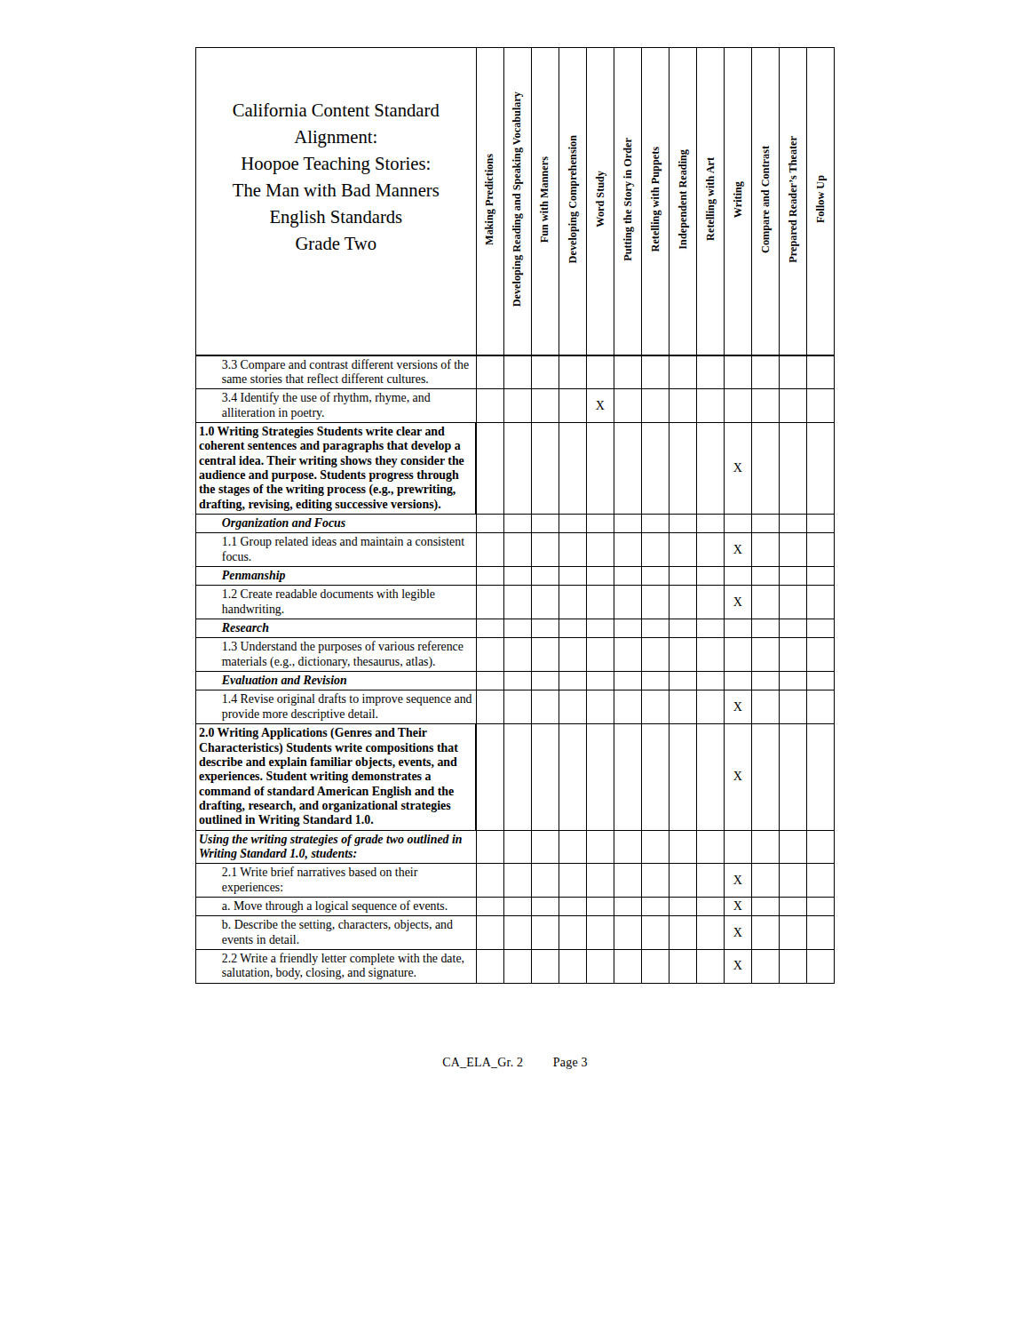| California Content Standard Alignment: Hoopoe Teaching Stories: The Man with Bad Manners English Standards Grade Two | Making Predictions | Developing Reading and Speaking Vocabulary | Fun with Manners | Developing Comprehension | Word Study | Putting the Story in Order | Retelling with Puppets | Independent Reading | Retelling with Art | Writing | Compare and Contrast | Prepared Reader’s Theater | Follow Up |
| 3.3 Compare and contrast different versions of the same stories that reflect different cultures. | | | | | | | | | | | | | |
| 3.4 Identify the use of rhythm, rhyme, and alliteration in poetry. | | | | | X | | | | | | | | |
| 1.0 Writing Strategies Students write clear and coherent sentences and paragraphs that develop a central idea. Their writing shows they consider the audience and purpose. Students progress through the stages of the writing process (e.g., prewriting, drafting, revising, editing successive versions). | | | | | | | | | | X | | | |
| Organization and Focus | | | | | | | | | | | | | |
| 1.1 Group related ideas and maintain a consistent focus. | | | | | | | | | | X | | | |
| Penmanship | | | | | | | | | | | | | |
| 1.2 Create readable documents with legible handwriting. | | | | | | | | | | X | | | |
| Research | | | | | | | | | | | | | |
| 1.3 Understand the purposes of various reference materials (e.g., dictionary, thesaurus, atlas). | | | | | | | | | | | | | |
| Evaluation and Revision | | | | | | | | | | | | | |
| 1.4 Revise original drafts to improve sequence and provide more descriptive detail. | | | | | | | | | | X | | | |
| 2.0 Writing Applications (Genres and Their Characteristics) Students write compositions that describe and explain familiar objects, events, and experiences. Student writing demonstrates a command of standard American English and the drafting, research, and organizational strategies outlined in Writing Standard 1.0. | | | | | | | | | | X | | | |
| Using the writing strategies of grade two outlined in Writing Standard 1.0, students: | | | | | | | | | | | | | |
| 2.1 Write brief narratives based on their experiences: | | | | | | | | | | X | | | |
| a. Move through a logical sequence of events. | | | | | | | | | | X | | | |
| b. Describe the setting, characters, objects, and events in detail. | | | | | | | | | | X | | | |
| 2.2 Write a friendly letter complete with the date, salutation, body, closing, and signature. | | | | | | | | | | X | | | |
CA_ELA_Gr. 2 Page 3